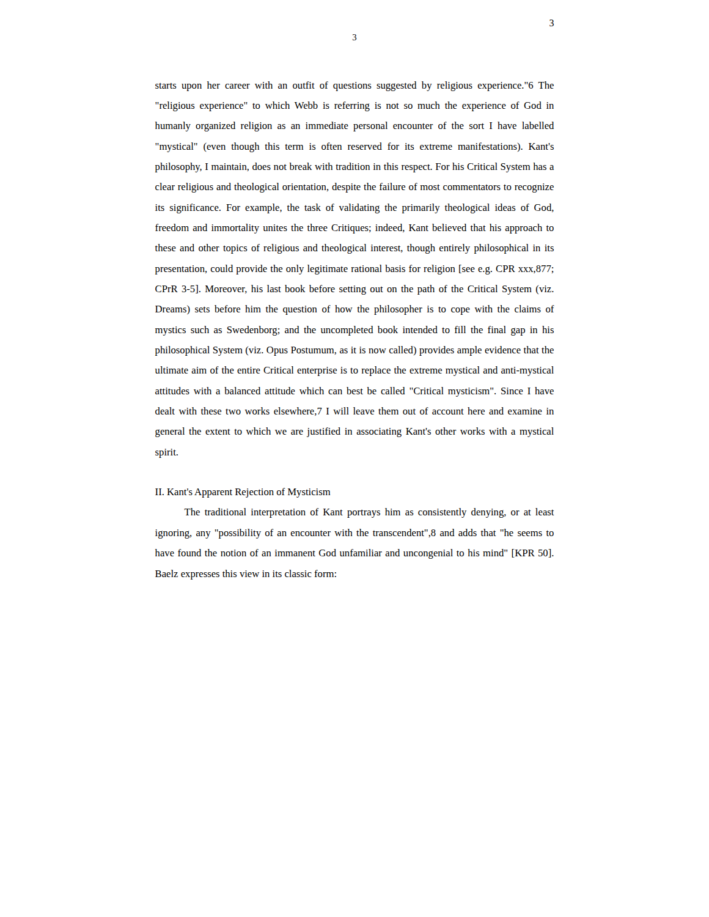3
3
starts upon her career with an outfit of questions suggested by religious experience."6 The "religious experience" to which Webb is referring is not so much the experience of God in humanly organized religion as an immediate personal encounter of the sort I have labelled "mystical" (even though this term is often reserved for its extreme manifestations). Kant's philosophy, I maintain, does not break with tradition in this respect. For his Critical System has a clear religious and theological orientation, despite the failure of most commentators to recognize its significance. For example, the task of validating the primarily theological ideas of God, freedom and immortality unites the three Critiques; indeed, Kant believed that his approach to these and other topics of religious and theological interest, though entirely philosophical in its presentation, could provide the only legitimate rational basis for religion [see e.g. CPR xxx,877; CPrR 3-5]. Moreover, his last book before setting out on the path of the Critical System (viz. Dreams) sets before him the question of how the philosopher is to cope with the claims of mystics such as Swedenborg; and the uncompleted book intended to fill the final gap in his philosophical System (viz. Opus Postumum, as it is now called) provides ample evidence that the ultimate aim of the entire Critical enterprise is to replace the extreme mystical and anti-mystical attitudes with a balanced attitude which can best be called "Critical mysticism". Since I have dealt with these two works elsewhere,7 I will leave them out of account here and examine in general the extent to which we are justified in associating Kant's other works with a mystical spirit.
II. Kant's Apparent Rejection of Mysticism
The traditional interpretation of Kant portrays him as consistently denying, or at least ignoring, any "possibility of an encounter with the transcendent",8 and adds that "he seems to have found the notion of an immanent God unfamiliar and uncongenial to his mind" [KPR 50]. Baelz expresses this view in its classic form: